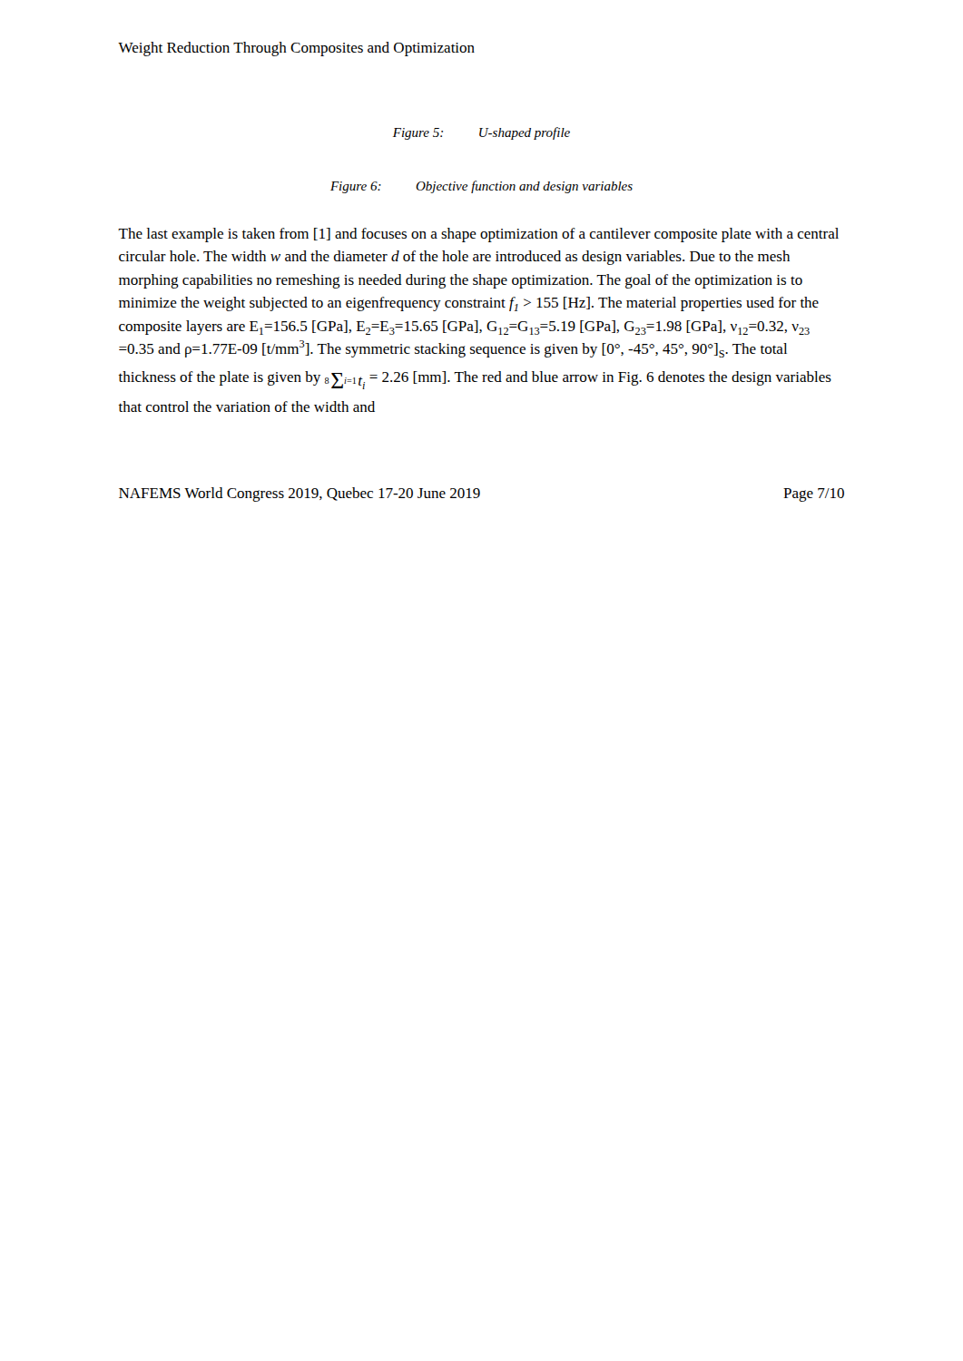Weight Reduction Through Composites and Optimization
Figure 5: U-shaped profile
Figure 6: Objective function and design variables
The last example is taken from [1] and focuses on a shape optimization of a cantilever composite plate with a central circular hole. The width w and the diameter d of the hole are introduced as design variables. Due to the mesh morphing capabilities no remeshing is needed during the shape optimization. The goal of the optimization is to minimize the weight subjected to an eigenfrequency constraint f1 > 155 [Hz]. The material properties used for the composite layers are E1=156.5 [GPa], E2=E3=15.65 [GPa], G12=G13=5.19 [GPa], G23=1.98 [GPa], ν12=0.32, ν23 =0.35 and ρ=1.77E-09 [t/mm3]. The symmetric stacking sequence is given by [0°, -45°, 45°, 90°]S. The total thickness of the plate is given by 8 Σ i=1 ti = 2.26 [mm]. The red and blue arrow in Fig. 6 denotes the design variables that control the variation of the width and
NAFEMS World Congress 2019, Quebec 17-20 June 2019
Page 7/10